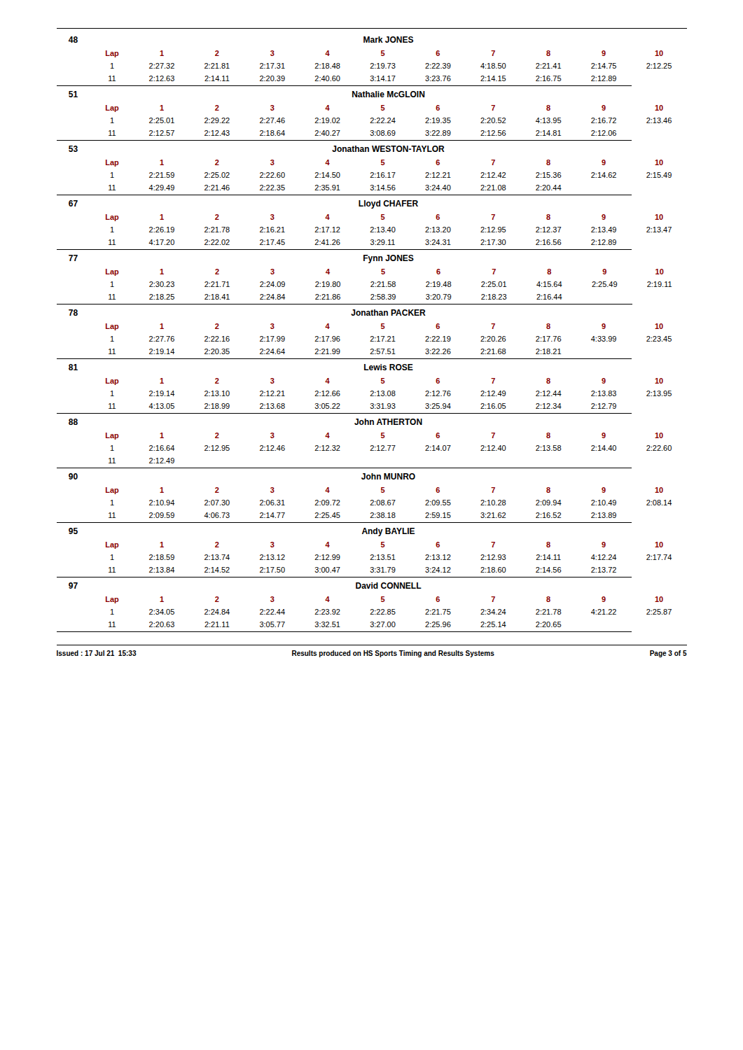| 48 | Mark JONES |
| Lap | 1 | 2 | 3 | 4 | 5 | 6 | 7 | 8 | 9 | 10 |
| 1 | 2:27.32 | 2:21.81 | 2:17.31 | 2:18.48 | 2:19.73 | 2:22.39 | 4:18.50 | 2:21.41 | 2:14.75 | 2:12.25 |
| 11 | 2:12.63 | 2:14.11 | 2:20.39 | 2:40.60 | 3:14.17 | 3:23.76 | 2:14.15 | 2:16.75 | 2:12.89 | |
| 51 | Nathalie McGLOIN |
| Lap | 1 | 2 | 3 | 4 | 5 | 6 | 7 | 8 | 9 | 10 |
| 1 | 2:25.01 | 2:29.22 | 2:27.46 | 2:19.02 | 2:22.24 | 2:19.35 | 2:20.52 | 4:13.95 | 2:16.72 | 2:13.46 |
| 11 | 2:12.57 | 2:12.43 | 2:18.64 | 2:40.27 | 3:08.69 | 3:22.89 | 2:12.56 | 2:14.81 | 2:12.06 | |
| 53 | Jonathan WESTON-TAYLOR |
| Lap | 1 | 2 | 3 | 4 | 5 | 6 | 7 | 8 | 9 | 10 |
| 1 | 2:21.59 | 2:25.02 | 2:22.60 | 2:14.50 | 2:16.17 | 2:12.21 | 2:12.42 | 2:15.36 | 2:14.62 | 2:15.49 |
| 11 | 4:29.49 | 2:21.46 | 2:22.35 | 2:35.91 | 3:14.56 | 3:24.40 | 2:21.08 | 2:20.44 | | |
| 67 | Lloyd CHAFER |
| Lap | 1 | 2 | 3 | 4 | 5 | 6 | 7 | 8 | 9 | 10 |
| 1 | 2:26.19 | 2:21.78 | 2:16.21 | 2:17.12 | 2:13.40 | 2:13.20 | 2:12.95 | 2:12.37 | 2:13.49 | 2:13.47 |
| 11 | 4:17.20 | 2:22.02 | 2:17.45 | 2:41.26 | 3:29.11 | 3:24.31 | 2:17.30 | 2:16.56 | 2:12.89 | |
| 77 | Fynn JONES |
| Lap | 1 | 2 | 3 | 4 | 5 | 6 | 7 | 8 | 9 | 10 |
| 1 | 2:30.23 | 2:21.71 | 2:24.09 | 2:19.80 | 2:21.58 | 2:19.48 | 2:25.01 | 4:15.64 | 2:25.49 | 2:19.11 |
| 11 | 2:18.25 | 2:18.41 | 2:24.84 | 2:21.86 | 2:58.39 | 3:20.79 | 2:18.23 | 2:16.44 | | |
| 78 | Jonathan PACKER |
| Lap | 1 | 2 | 3 | 4 | 5 | 6 | 7 | 8 | 9 | 10 |
| 1 | 2:27.76 | 2:22.16 | 2:17.99 | 2:17.96 | 2:17.21 | 2:22.19 | 2:20.26 | 2:17.76 | 4:33.99 | 2:23.45 |
| 11 | 2:19.14 | 2:20.35 | 2:24.64 | 2:21.99 | 2:57.51 | 3:22.26 | 2:21.68 | 2:18.21 | | |
| 81 | Lewis ROSE |
| Lap | 1 | 2 | 3 | 4 | 5 | 6 | 7 | 8 | 9 | 10 |
| 1 | 2:19.14 | 2:13.10 | 2:12.21 | 2:12.66 | 2:13.08 | 2:12.76 | 2:12.49 | 2:12.44 | 2:13.83 | 2:13.95 |
| 11 | 4:13.05 | 2:18.99 | 2:13.68 | 3:05.22 | 3:31.93 | 3:25.94 | 2:16.05 | 2:12.34 | 2:12.79 | |
| 88 | John ATHERTON |
| Lap | 1 | 2 | 3 | 4 | 5 | 6 | 7 | 8 | 9 | 10 |
| 1 | 2:16.64 | 2:12.95 | 2:12.46 | 2:12.32 | 2:12.77 | 2:14.07 | 2:12.40 | 2:13.58 | 2:14.40 | 2:22.60 |
| 11 | 2:12.49 | | | | | | | | | |
| 90 | John MUNRO |
| Lap | 1 | 2 | 3 | 4 | 5 | 6 | 7 | 8 | 9 | 10 |
| 1 | 2:10.94 | 2:07.30 | 2:06.31 | 2:09.72 | 2:08.67 | 2:09.55 | 2:10.28 | 2:09.94 | 2:10.49 | 2:08.14 |
| 11 | 2:09.59 | 4:06.73 | 2:14.77 | 2:25.45 | 2:38.18 | 2:59.15 | 3:21.62 | 2:16.52 | 2:13.89 | |
| 95 | Andy BAYLIE |
| Lap | 1 | 2 | 3 | 4 | 5 | 6 | 7 | 8 | 9 | 10 |
| 1 | 2:18.59 | 2:13.74 | 2:13.12 | 2:12.99 | 2:13.51 | 2:13.12 | 2:12.93 | 2:14.11 | 4:12.24 | 2:17.74 |
| 11 | 2:13.84 | 2:14.52 | 2:17.50 | 3:00.47 | 3:31.79 | 3:24.12 | 2:18.60 | 2:14.56 | 2:13.72 | |
| 97 | David CONNELL |
| Lap | 1 | 2 | 3 | 4 | 5 | 6 | 7 | 8 | 9 | 10 |
| 1 | 2:34.05 | 2:24.84 | 2:22.44 | 2:23.92 | 2:22.85 | 2:21.75 | 2:34.24 | 2:21.78 | 4:21.22 | 2:25.87 |
| 11 | 2:20.63 | 2:21.11 | 3:05.77 | 3:32.51 | 3:27.00 | 2:25.96 | 2:25.14 | 2:20.65 | | |
Issued : 17 Jul 21 15:33 Results produced on HS Sports Timing and Results Systems Page 3 of 5